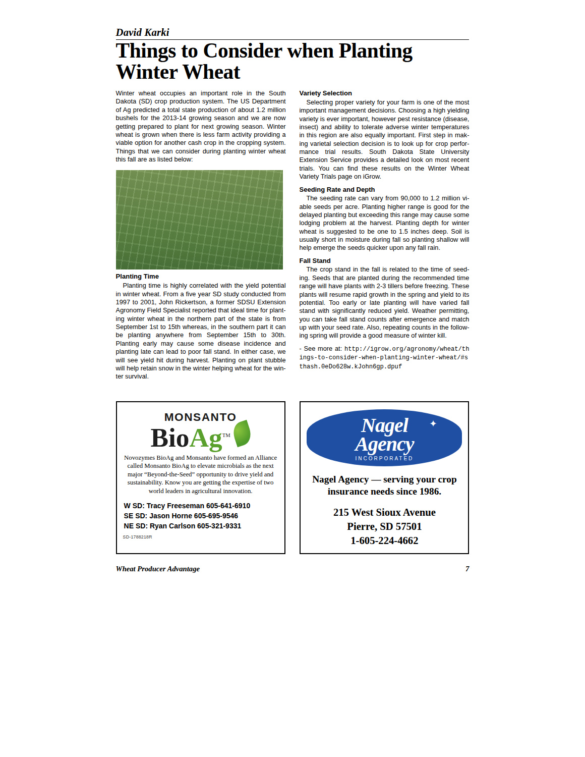David Karki
Things to Consider when Planting Winter Wheat
Winter wheat occupies an important role in the South Dakota (SD) crop production system. The US Department of Ag predicted a total state production of about 1.2 million bushels for the 2013-14 growing season and we are now getting prepared to plant for next growing season. Winter wheat is grown when there is less farm activity providing a viable option for another cash crop in the cropping system. Things that we can consider during planting winter wheat this fall are as listed below:
Planting Time
Planting time is highly correlated with the yield potential in winter wheat. From a five year SD study conducted from 1997 to 2001, John Rickertson, a former SDSU Extension Agronomy Field Specialist reported that ideal time for planting winter wheat in the northern part of the state is from September 1st to 15th whereas, in the southern part it can be planting anywhere from September 15th to 30th. Planting early may cause some disease incidence and planting late can lead to poor fall stand. In either case, we will see yield hit during harvest. Planting on plant stubble will help retain snow in the winter helping wheat for the winter survival.
Variety Selection
Selecting proper variety for your farm is one of the most important management decisions. Choosing a high yielding variety is ever important, however pest resistance (disease, insect) and ability to tolerate adverse winter temperatures in this region are also equally important. First step in making varietal selection decision is to look up for crop performance trial results. South Dakota State University Extension Service provides a detailed look on most recent trials. You can find these results on the Winter Wheat Variety Trials page on iGrow.
Seeding Rate and Depth
The seeding rate can vary from 90,000 to 1.2 million viable seeds per acre. Planting higher range is good for the delayed planting but exceeding this range may cause some lodging problem at the harvest. Planting depth for winter wheat is suggested to be one to 1.5 inches deep. Soil is usually short in moisture during fall so planting shallow will help emerge the seeds quicker upon any fall rain.
Fall Stand
The crop stand in the fall is related to the time of seeding. Seeds that are planted during the recommended time range will have plants with 2-3 tillers before freezing. These plants will resume rapid growth in the spring and yield to its potential. Too early or late planting will have varied fall stand with significantly reduced yield. Weather permitting, you can take fall stand counts after emergence and match up with your seed rate. Also, repeating counts in the following spring will provide a good measure of winter kill.
- See more at: http://igrow.org/agronomy/wheat/things-to-consider-when-planting-winter-wheat/#sthash.0eDo628w.kJohn6gp.dpuf
MONSANTO
BioAg TM
Novozymes BioAg and Monsanto have formed an Alliance called Monsanto BioAg to elevate microbials as the next major “Beyond-the-Seed” opportunity to drive yield and sustainability. Know you are getting the expertise of two world leaders in agricultural innovation.
W SD: Tracy Freeseman 605-641-6910
SE SD: Jason Horne 605-695-9546
NE SD: Ryan Carlson 605-321-9331
SD-1788218R
✦
Nagel
Agency
INCORPORATED
Nagel Agency — serving your crop insurance needs since 1986.
215 West Sioux Avenue
Pierre, SD 57501
1-605-224-4662
Wheat Producer Advantage
7